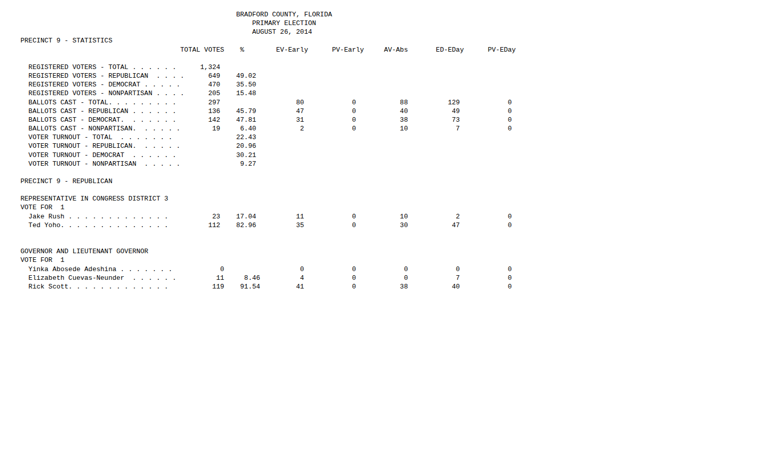BRADFORD COUNTY, FLORIDA
                                                          PRIMARY ELECTION
                                                          AUGUST 26, 2014
PRECINCT 9 - STATISTICS
                                        TOTAL VOTES    %        EV-Early      PV-Early     AV-Abs       ED-EDay      PV-EDay

  REGISTERED VOTERS - TOTAL . . . . . .      1,324
  REGISTERED VOTERS - REPUBLICAN  . . . .      649    49.02
  REGISTERED VOTERS - DEMOCRAT . . . . .       470    35.50
  REGISTERED VOTERS - NONPARTISAN . . . .      205    15.48
  BALLOTS CAST - TOTAL. . . . . . . . .        297                   80            0           88          129            0
  BALLOTS CAST - REPUBLICAN . . . . . .        136    45.79          47            0           40           49            0
  BALLOTS CAST - DEMOCRAT.  . . . . . .        142    47.81          31            0           38           73            0
  BALLOTS CAST - NONPARTISAN.  . . . . .        19     6.40           2            0           10            7            0
  VOTER TURNOUT - TOTAL  . . . . . . .                22.43
  VOTER TURNOUT - REPUBLICAN.  . . . . .              20.96
  VOTER TURNOUT - DEMOCRAT  . . . . . .               30.21
  VOTER TURNOUT - NONPARTISAN  . . . . .               9.27

PRECINCT 9 - REPUBLICAN

REPRESENTATIVE IN CONGRESS DISTRICT 3
VOTE FOR  1
  Jake Rush . . . . . . . . . . . . .           23    17.04          11            0           10            2            0
  Ted Yoho. . . . . . . . . . . . . .          112    82.96          35            0           30           47            0


GOVERNOR AND LIEUTENANT GOVERNOR
VOTE FOR  1
  Yinka Abosede Adeshina . . . . . . .            0                   0            0            0            0            0
  Elizabeth Cuevas-Neunder  . . . . . .          11     8.46          4            0            0            7            0
  Rick Scott. . . . . . . . . . . . .           119    91.54         41            0           38           40            0